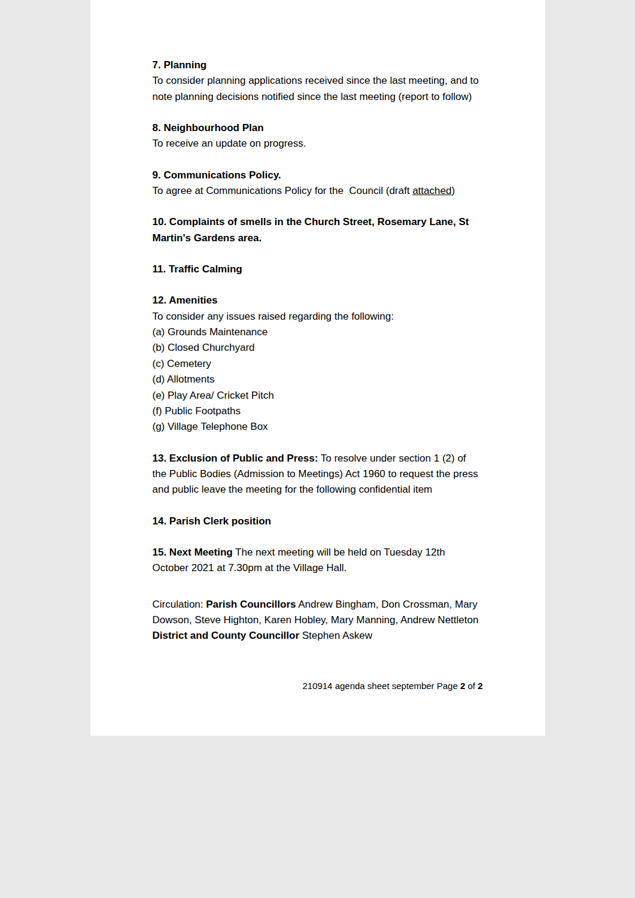7. Planning
To consider planning applications received since the last meeting, and to note planning decisions notified since the last meeting (report to follow)
8. Neighbourhood Plan
To receive an update on progress.
9. Communications Policy.
To agree at Communications Policy for the Council (draft attached)
10. Complaints of smells in the Church Street, Rosemary Lane, St Martin's Gardens area.
11. Traffic Calming
12. Amenities
To consider any issues raised regarding the following:
(a) Grounds Maintenance
(b) Closed Churchyard
(c) Cemetery
(d) Allotments
(e) Play Area/ Cricket Pitch
(f) Public Footpaths
(g) Village Telephone Box
13. Exclusion of Public and Press: To resolve under section 1 (2) of the Public Bodies (Admission to Meetings) Act 1960 to request the press and public leave the meeting for the following confidential item
14. Parish Clerk position
15. Next Meeting The next meeting will be held on Tuesday 12th October 2021 at 7.30pm at the Village Hall.
Circulation: Parish Councillors Andrew Bingham, Don Crossman, Mary Dowson, Steve Highton, Karen Hobley, Mary Manning, Andrew Nettleton District and County Councillor Stephen Askew
210914 agenda sheet september Page 2 of 2